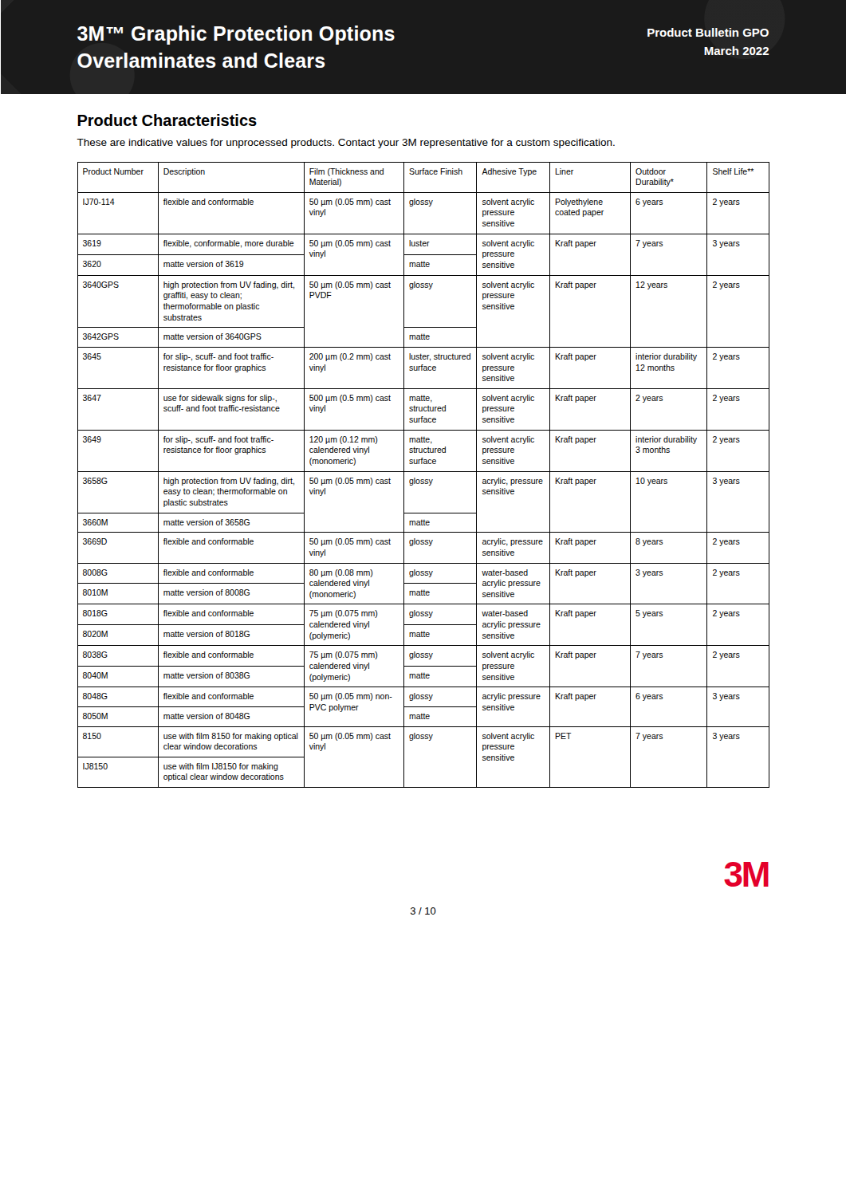3M™ Graphic Protection Options
Overlaminates and Clears
Product Bulletin GPO
March 2022
Product Characteristics
These are indicative values for unprocessed products. Contact your 3M representative for a custom specification.
| Product Number | Description | Film (Thickness and Material) | Surface Finish | Adhesive Type | Liner | Outdoor Durability* | Shelf Life** |
| --- | --- | --- | --- | --- | --- | --- | --- |
| IJ70-114 | flexible and conformable | 50 µm (0.05 mm) cast vinyl | glossy | solvent acrylic pressure sensitive | Polyethylene coated paper | 6 years | 2 years |
| 3619 | flexible, conformable, more durable | 50 µm (0.05 mm) cast vinyl | luster | solvent acrylic pressure sensitive | Kraft paper | 7 years | 3 years |
| 3620 | matte version of 3619 | matte |
| 3640GPS | high protection from UV fading, dirt, graffiti, easy to clean; thermoformable on plastic substrates | 50 µm (0.05 mm) cast PVDF | glossy | solvent acrylic pressure sensitive | Kraft paper | 12 years | 2 years |
| 3642GPS | matte version of 3640GPS | matte |
| 3645 | for slip-, scuff- and foot traffic-resistance for floor graphics | 200 µm (0.2 mm) cast vinyl | luster, structured surface | solvent acrylic pressure sensitive | Kraft paper | interior durability 12 months | 2 years |
| 3647 | use for sidewalk signs for slip-, scuff- and foot traffic-resistance | 500 µm (0.5 mm) cast vinyl | matte, structured surface | solvent acrylic pressure sensitive | Kraft paper | 2 years | 2 years |
| 3649 | for slip-, scuff- and foot traffic-resistance for floor graphics | 120 µm (0.12 mm) calendered vinyl (monomeric) | matte, structured surface | solvent acrylic pressure sensitive | Kraft paper | interior durability 3 months | 2 years |
| 3658G | high protection from UV fading, dirt, easy to clean; thermoformable on plastic substrates | 50 µm (0.05 mm) cast vinyl | glossy | acrylic, pressure sensitive | Kraft paper | 10 years | 3 years |
| 3660M | matte version of 3658G | matte |
| 3669D | flexible and conformable | 50 µm (0.05 mm) cast vinyl | glossy | acrylic, pressure sensitive | Kraft paper | 8 years | 2 years |
| 8008G | flexible and conformable | 80 µm (0.08 mm) calendered vinyl (monomeric) | glossy | water-based acrylic pressure sensitive | Kraft paper | 3 years | 2 years |
| 8010M | matte version of 8008G | matte |
| 8018G | flexible and conformable | 75 µm (0.075 mm) calendered vinyl (polymeric) | glossy | water-based acrylic pressure sensitive | Kraft paper | 5 years | 2 years |
| 8020M | matte version of 8018G | matte |
| 8038G | flexible and conformable | 75 µm (0.075 mm) calendered vinyl (polymeric) | glossy | solvent acrylic pressure sensitive | Kraft paper | 7 years | 2 years |
| 8040M | matte version of 8038G | matte |
| 8048G | flexible and conformable | 50 µm (0.05 mm) non-PVC polymer | glossy | acrylic pressure sensitive | Kraft paper | 6 years | 3 years |
| 8050M | matte version of 8048G | matte |
| 8150 | use with film 8150 for making optical clear window decorations | 50 µm (0.05 mm) cast vinyl | glossy | solvent acrylic pressure sensitive | PET | 7 years | 3 years |
| IJ8150 | use with film IJ8150 for making optical clear window decorations |
3M
3 / 10